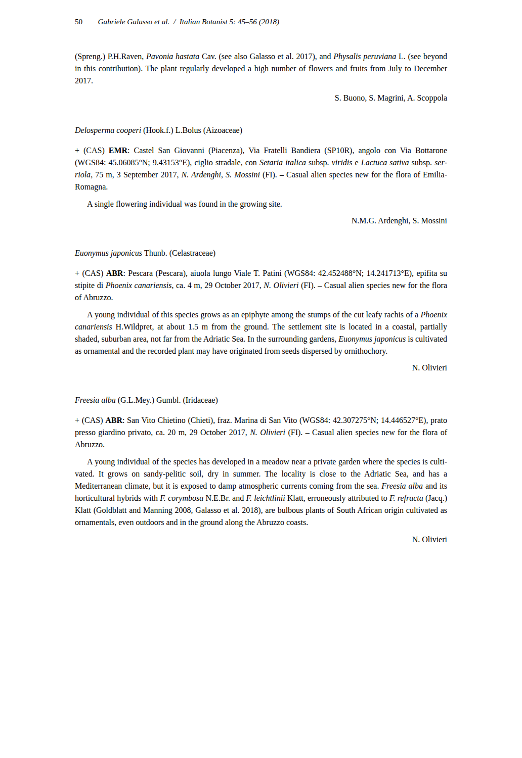50 Gabriele Galasso et al. / Italian Botanist 5: 45–56 (2018)
(Spreng.) P.H.Raven, Pavonia hastata Cav. (see also Galasso et al. 2017), and Physalis peruviana L. (see beyond in this contribution). The plant regularly developed a high number of flowers and fruits from July to December 2017.
S. Buono, S. Magrini, A. Scoppola
Delosperma cooperi (Hook.f.) L.Bolus (Aizoaceae)
+ (CAS) EMR: Castel San Giovanni (Piacenza), Via Fratelli Bandiera (SP10R), angolo con Via Bottarone (WGS84: 45.06085°N; 9.43153°E), ciglio stradale, con Setaria italica subsp. viridis e Lactuca sativa subsp. serriola, 75 m, 3 September 2017, N. Ardenghi, S. Mossini (FI). – Casual alien species new for the flora of Emilia-Romagna.
A single flowering individual was found in the growing site.
N.M.G. Ardenghi, S. Mossini
Euonymus japonicus Thunb. (Celastraceae)
+ (CAS) ABR: Pescara (Pescara), aiuola lungo Viale T. Patini (WGS84: 42.452488°N; 14.241713°E), epifita su stipite di Phoenix canariensis, ca. 4 m, 29 October 2017, N. Olivieri (FI). – Casual alien species new for the flora of Abruzzo.
A young individual of this species grows as an epiphyte among the stumps of the cut leafy rachis of a Phoenix canariensis H.Wildpret, at about 1.5 m from the ground. The settlement site is located in a coastal, partially shaded, suburban area, not far from the Adriatic Sea. In the surrounding gardens, Euonymus japonicus is cultivated as ornamental and the recorded plant may have originated from seeds dispersed by ornithochory.
N. Olivieri
Freesia alba (G.L.Mey.) Gumbl. (Iridaceae)
+ (CAS) ABR: San Vito Chietino (Chieti), fraz. Marina di San Vito (WGS84: 42.307275°N; 14.446527°E), prato presso giardino privato, ca. 20 m, 29 October 2017, N. Olivieri (FI). – Casual alien species new for the flora of Abruzzo.
A young individual of the species has developed in a meadow near a private garden where the species is cultivated. It grows on sandy-pelitic soil, dry in summer. The locality is close to the Adriatic Sea, and has a Mediterranean climate, but it is exposed to damp atmospheric currents coming from the sea. Freesia alba and its horticultural hybrids with F. corymbosa N.E.Br. and F. leichtlinii Klatt, erroneously attributed to F. refracta (Jacq.) Klatt (Goldblatt and Manning 2008, Galasso et al. 2018), are bulbous plants of South African origin cultivated as ornamentals, even outdoors and in the ground along the Abruzzo coasts.
N. Olivieri